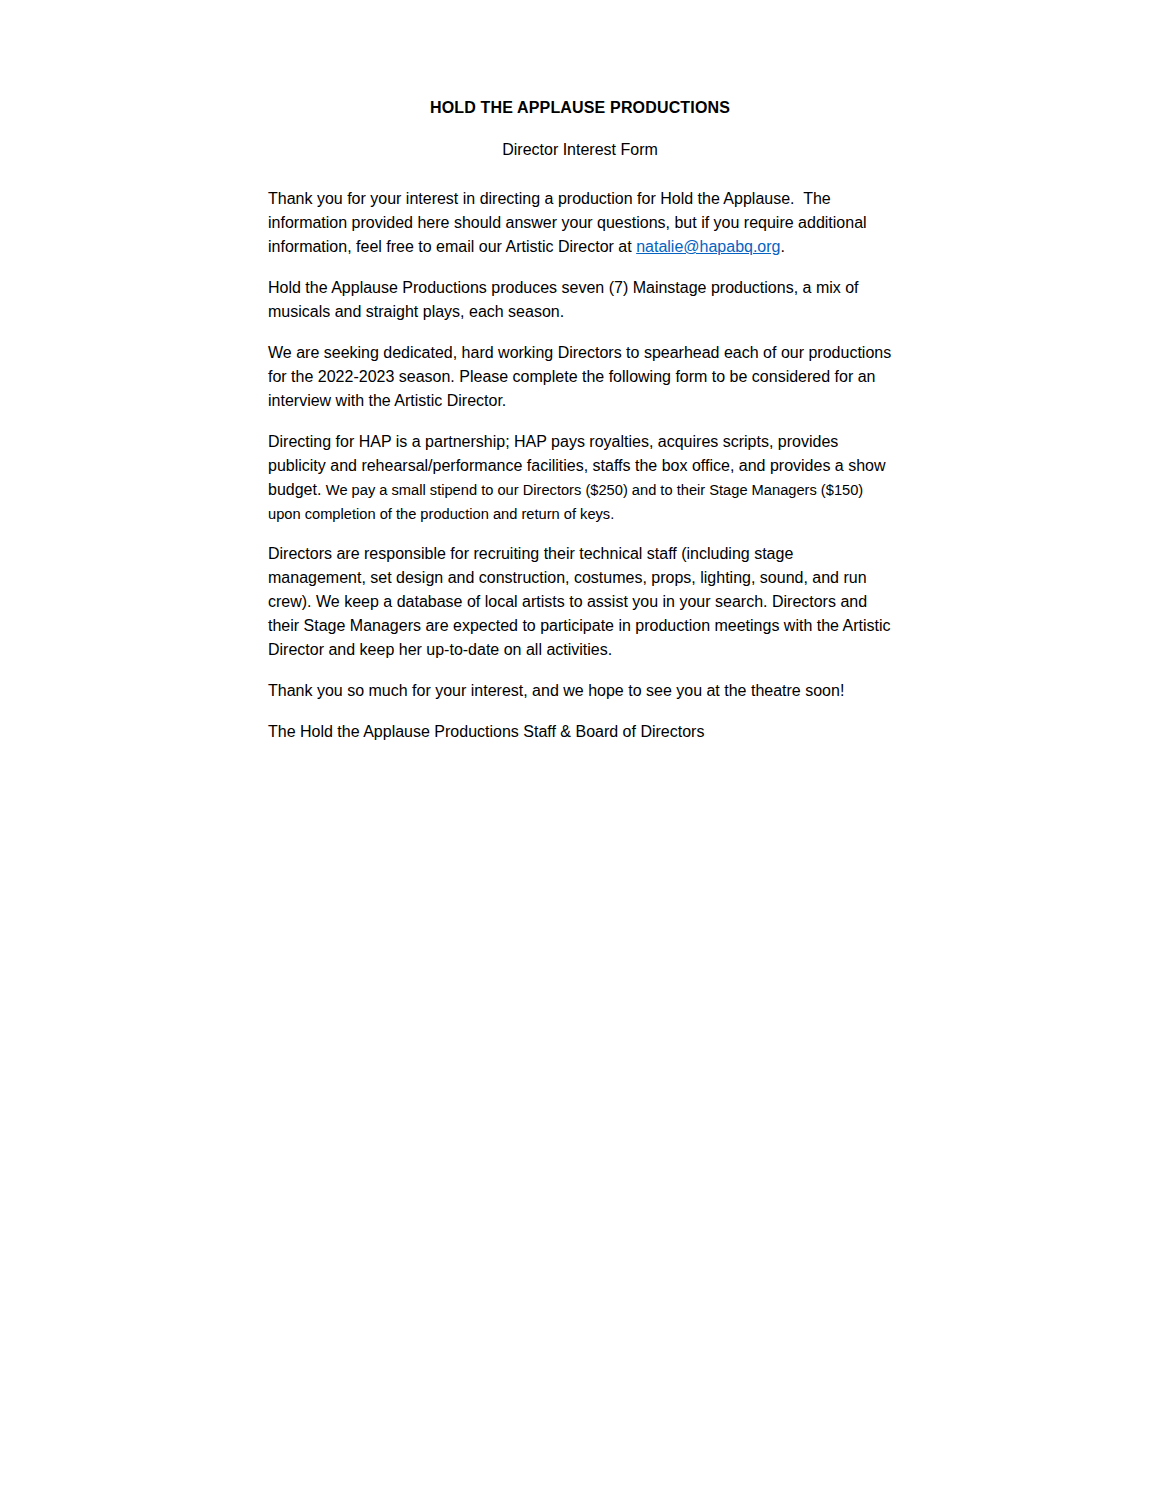HOLD THE APPLAUSE PRODUCTIONS
Director Interest Form
Thank you for your interest in directing a production for Hold the Applause. The information provided here should answer your questions, but if you require additional information, feel free to email our Artistic Director at natalie@hapabq.org.
Hold the Applause Productions produces seven (7) Mainstage productions, a mix of musicals and straight plays, each season.
We are seeking dedicated, hard working Directors to spearhead each of our productions for the 2022-2023 season. Please complete the following form to be considered for an interview with the Artistic Director.
Directing for HAP is a partnership; HAP pays royalties, acquires scripts, provides publicity and rehearsal/performance facilities, staffs the box office, and provides a show budget. We pay a small stipend to our Directors ($250) and to their Stage Managers ($150) upon completion of the production and return of keys.
Directors are responsible for recruiting their technical staff (including stage management, set design and construction, costumes, props, lighting, sound, and run crew). We keep a database of local artists to assist you in your search. Directors and their Stage Managers are expected to participate in production meetings with the Artistic Director and keep her up-to-date on all activities.
Thank you so much for your interest, and we hope to see you at the theatre soon!
The Hold the Applause Productions Staff & Board of Directors